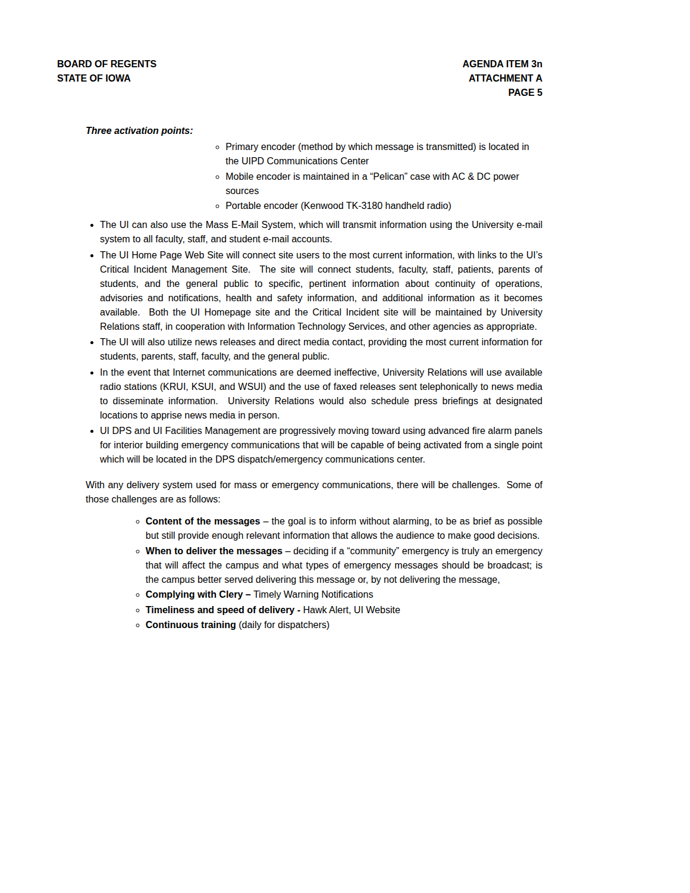BOARD OF REGENTS
STATE OF IOWA
AGENDA ITEM 3n
ATTACHMENT A
PAGE 5
Three activation points:
Primary encoder (method by which message is transmitted) is located in the UIPD Communications Center
Mobile encoder is maintained in a “Pelican” case with AC & DC power sources
Portable encoder (Kenwood TK-3180 handheld radio)
The UI can also use the Mass E-Mail System, which will transmit information using the University e-mail system to all faculty, staff, and student e-mail accounts.
The UI Home Page Web Site will connect site users to the most current information, with links to the UI’s Critical Incident Management Site. The site will connect students, faculty, staff, patients, parents of students, and the general public to specific, pertinent information about continuity of operations, advisories and notifications, health and safety information, and additional information as it becomes available. Both the UI Homepage site and the Critical Incident site will be maintained by University Relations staff, in cooperation with Information Technology Services, and other agencies as appropriate.
The UI will also utilize news releases and direct media contact, providing the most current information for students, parents, staff, faculty, and the general public.
In the event that Internet communications are deemed ineffective, University Relations will use available radio stations (KRUI, KSUI, and WSUI) and the use of faxed releases sent telephonically to news media to disseminate information. University Relations would also schedule press briefings at designated locations to apprise news media in person.
UI DPS and UI Facilities Management are progressively moving toward using advanced fire alarm panels for interior building emergency communications that will be capable of being activated from a single point which will be located in the DPS dispatch/emergency communications center.
With any delivery system used for mass or emergency communications, there will be challenges. Some of those challenges are as follows:
Content of the messages – the goal is to inform without alarming, to be as brief as possible but still provide enough relevant information that allows the audience to make good decisions.
When to deliver the messages – deciding if a “community” emergency is truly an emergency that will affect the campus and what types of emergency messages should be broadcast; is the campus better served delivering this message or, by not delivering the message,
Complying with Clery – Timely Warning Notifications
Timeliness and speed of delivery - Hawk Alert, UI Website
Continuous training (daily for dispatchers)